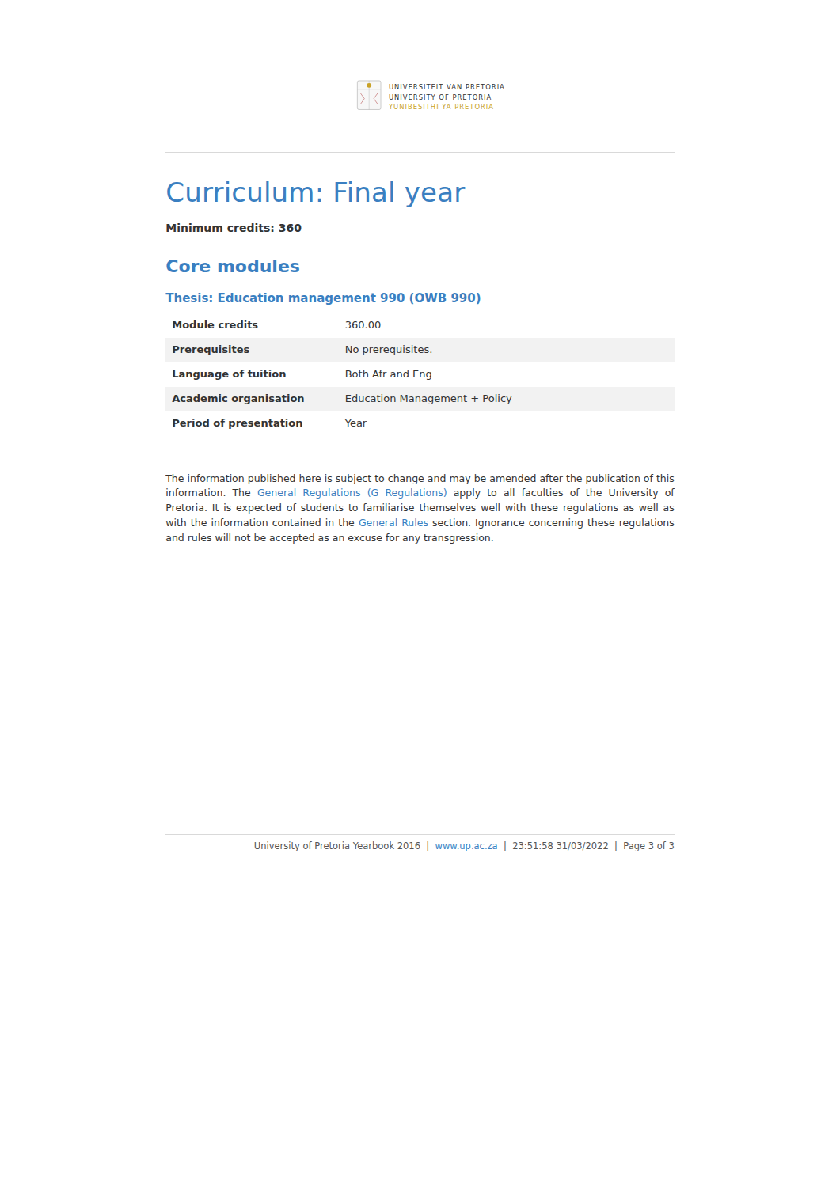Curriculum: Final year
Minimum credits: 360
Core modules
Thesis: Education management 990 (OWB 990)
| Module credits | 360.00 |
| Prerequisites | No prerequisites. |
| Language of tuition | Both Afr and Eng |
| Academic organisation | Education Management + Policy |
| Period of presentation | Year |
The information published here is subject to change and may be amended after the publication of this information. The General Regulations (G Regulations) apply to all faculties of the University of Pretoria. It is expected of students to familiarise themselves well with these regulations as well as with the information contained in the General Rules section. Ignorance concerning these regulations and rules will not be accepted as an excuse for any transgression.
University of Pretoria Yearbook 2016 | www.up.ac.za | 23:51:58 31/03/2022 | Page 3 of 3